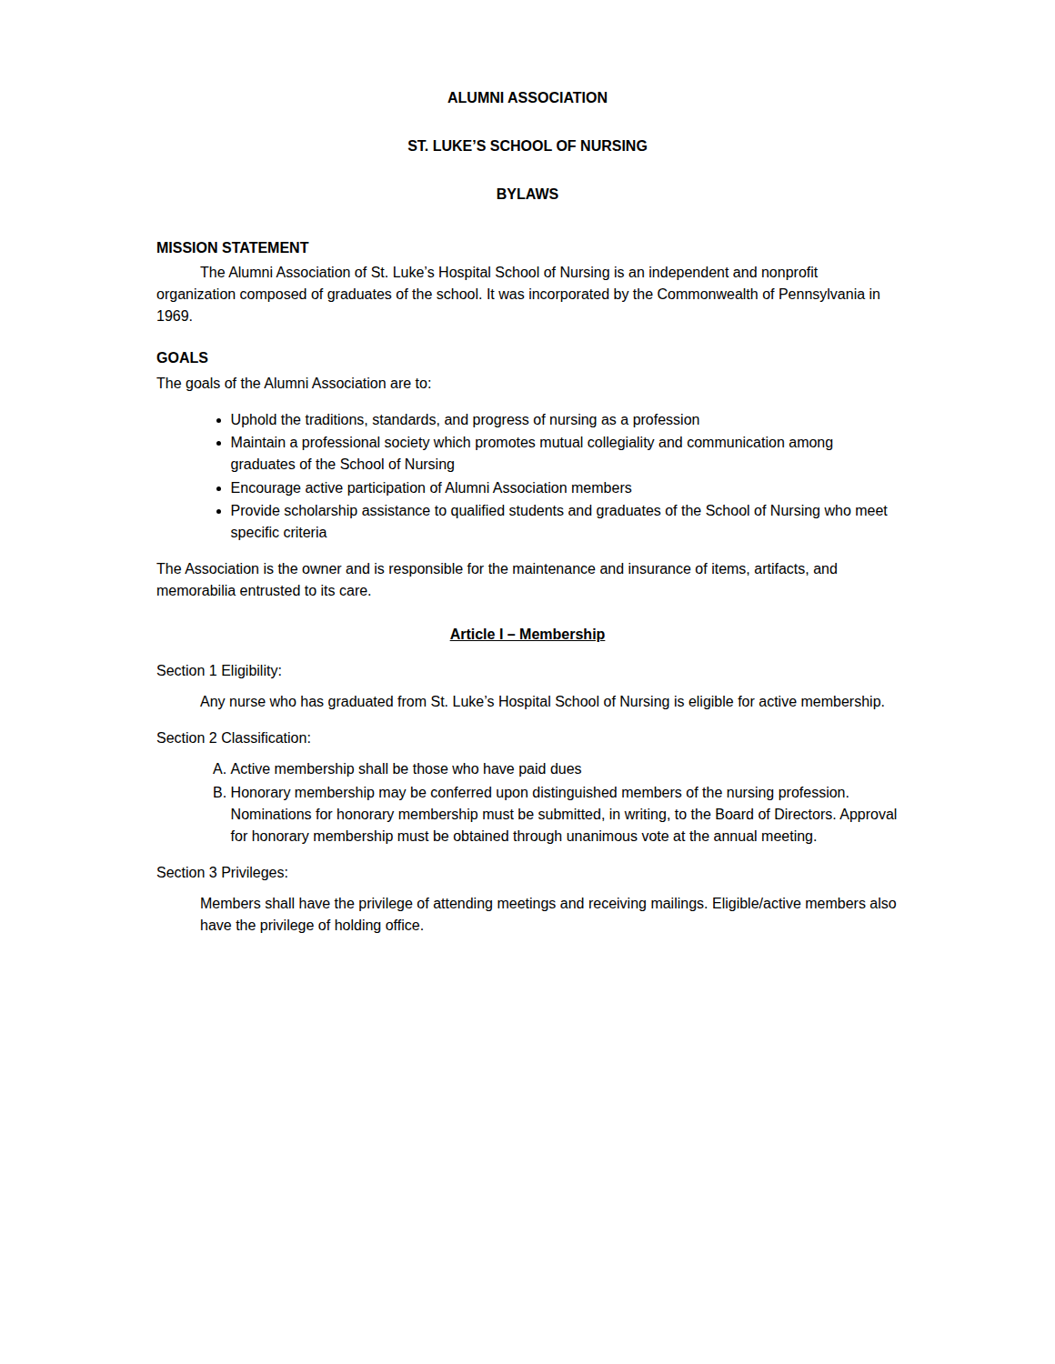ALUMNI ASSOCIATION
ST. LUKE’S SCHOOL OF NURSING
BYLAWS
MISSION STATEMENT
The Alumni Association of St. Luke’s Hospital School of Nursing is an independent and nonprofit organization composed of graduates of the school. It was incorporated by the Commonwealth of Pennsylvania in 1969.
GOALS
The goals of the Alumni Association are to:
Uphold the traditions, standards, and progress of nursing as a profession
Maintain a professional society which promotes mutual collegiality and communication among graduates of the School of Nursing
Encourage active participation of Alumni Association members
Provide scholarship assistance to qualified students and graduates of the School of Nursing who meet specific criteria
The Association is the owner and is responsible for the maintenance and insurance of items, artifacts, and memorabilia entrusted to its care.
Article I – Membership
Section 1 Eligibility:
Any nurse who has graduated from St. Luke’s Hospital School of Nursing is eligible for active membership.
Section 2 Classification:
Active membership shall be those who have paid dues
Honorary membership may be conferred upon distinguished members of the nursing profession. Nominations for honorary membership must be submitted, in writing, to the Board of Directors. Approval for honorary membership must be obtained through unanimous vote at the annual meeting.
Section 3 Privileges:
Members shall have the privilege of attending meetings and receiving mailings. Eligible/active members also have the privilege of holding office.